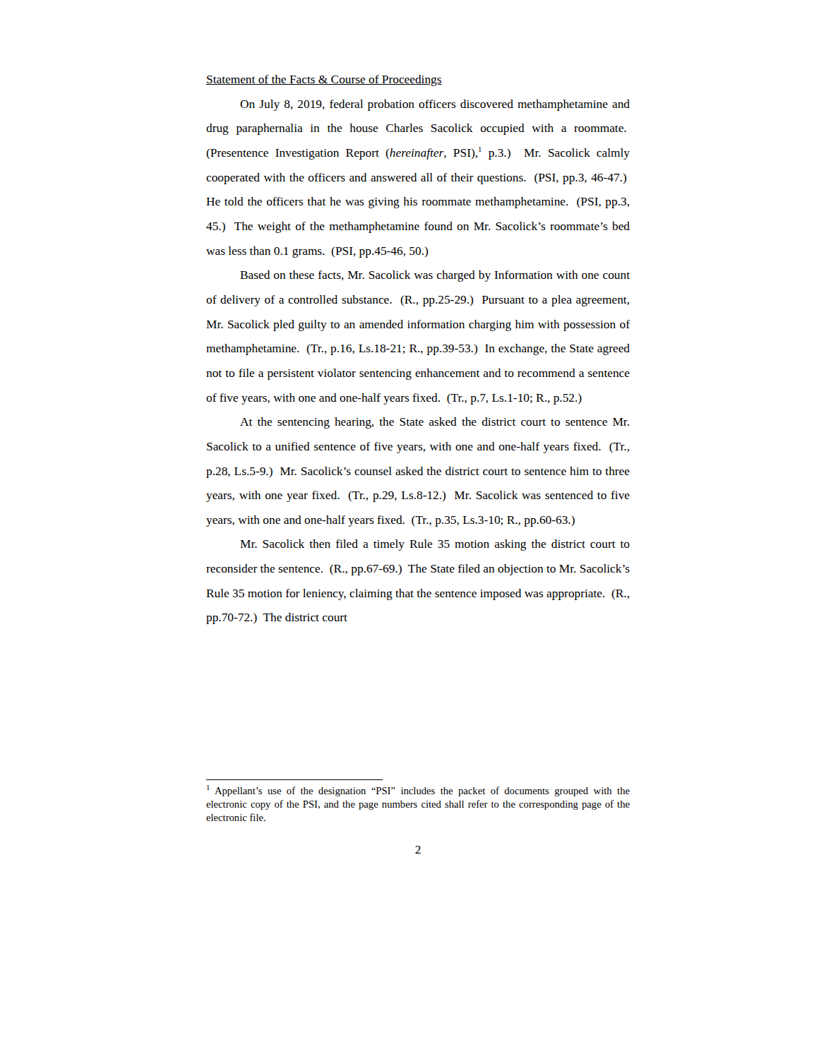Statement of the Facts & Course of Proceedings
On July 8, 2019, federal probation officers discovered methamphetamine and drug paraphernalia in the house Charles Sacolick occupied with a roommate. (Presentence Investigation Report (hereinafter, PSI),1 p.3.) Mr. Sacolick calmly cooperated with the officers and answered all of their questions. (PSI, pp.3, 46-47.) He told the officers that he was giving his roommate methamphetamine. (PSI, pp.3, 45.) The weight of the methamphetamine found on Mr. Sacolick’s roommate’s bed was less than 0.1 grams. (PSI, pp.45-46, 50.)
Based on these facts, Mr. Sacolick was charged by Information with one count of delivery of a controlled substance. (R., pp.25-29.) Pursuant to a plea agreement, Mr. Sacolick pled guilty to an amended information charging him with possession of methamphetamine. (Tr., p.16, Ls.18-21; R., pp.39-53.) In exchange, the State agreed not to file a persistent violator sentencing enhancement and to recommend a sentence of five years, with one and one-half years fixed. (Tr., p.7, Ls.1-10; R., p.52.)
At the sentencing hearing, the State asked the district court to sentence Mr. Sacolick to a unified sentence of five years, with one and one-half years fixed. (Tr., p.28, Ls.5-9.) Mr. Sacolick’s counsel asked the district court to sentence him to three years, with one year fixed. (Tr., p.29, Ls.8-12.) Mr. Sacolick was sentenced to five years, with one and one-half years fixed. (Tr., p.35, Ls.3-10; R., pp.60-63.)
Mr. Sacolick then filed a timely Rule 35 motion asking the district court to reconsider the sentence. (R., pp.67-69.) The State filed an objection to Mr. Sacolick’s Rule 35 motion for leniency, claiming that the sentence imposed was appropriate. (R., pp.70-72.) The district court
1 Appellant’s use of the designation “PSI” includes the packet of documents grouped with the electronic copy of the PSI, and the page numbers cited shall refer to the corresponding page of the electronic file.
2